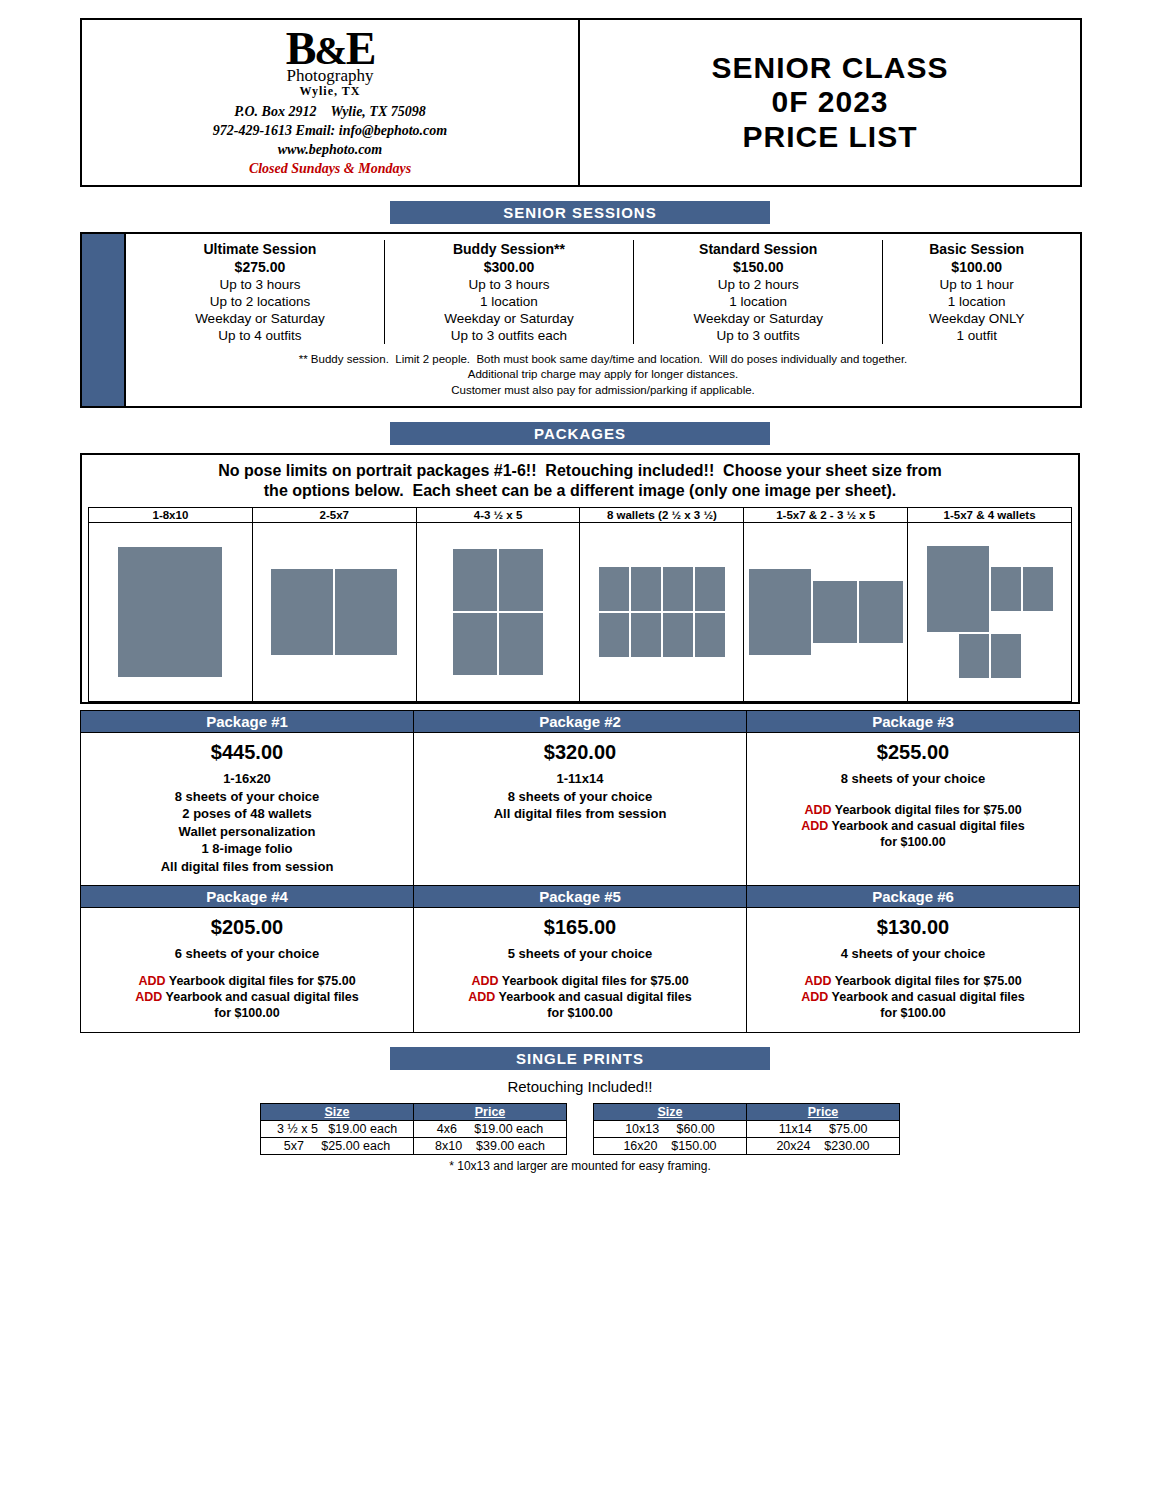B&E
Photography
Wylie, TX
P.O. Box 2912 Wylie, TX 75098
972-429-1613 Email: info@bephoto.com
www.bephoto.com
Closed Sundays & Mondays
SENIOR CLASS
0F 2023
PRICE LIST
SENIOR SESSIONS
Casual Sessions
| Ultimate Session | Buddy Session** | Standard Session | Basic Session |
| $275.00 | $300.00 | $150.00 | $100.00 |
| Up to 3 hours | Up to 3 hours | Up to 2 hours | Up to 1 hour |
| Up to 2 locations | 1 location | 1 location | 1 location |
| Weekday or Saturday | Weekday or Saturday | Weekday or Saturday | Weekday ONLY |
| Up to 4 outfits | Up to 3 outfits each | Up to 3 outfits | 1 outfit |
** Buddy session. Limit 2 people. Both must book same day/time and location. Will do poses individually and together.
Additional trip charge may apply for longer distances.
Customer must also pay for admission/parking if applicable.
PACKAGES
No pose limits on portrait packages #1-6!! Retouching included!! Choose your sheet size from
the options below. Each sheet can be a different image (only one image per sheet).
| 1-8x10 | 2-5x7 | 4-3 ½ x 5 | 8 wallets (2 ½ x 3 ½) | 1-5x7 & 2 - 3 ½ x 5 | 1-5x7 & 4 wallets |
| --- | --- | --- | --- | --- | --- |
| Package #1 | Package #2 | Package #3 |
| --- | --- | --- |
| $445.00 1-16x20 8 sheets of your choice 2 poses of 48 wallets Wallet personalization 1 8-image folio All digital files from session | $320.00 1-11x14 8 sheets of your choice All digital files from session | $255.00 8 sheets of your choice ADD Yearbook digital files for $75.00 ADD Yearbook and casual digital files for $100.00 |
| Package #4 | Package #5 | Package #6 |
| $205.00 6 sheets of your choice ADD Yearbook digital files for $75.00 ADD Yearbook and casual digital files for $100.00 | $165.00 5 sheets of your choice ADD Yearbook digital files for $75.00 ADD Yearbook and casual digital files for $100.00 | $130.00 4 sheets of your choice ADD Yearbook digital files for $75.00 ADD Yearbook and casual digital files for $100.00 |
SINGLE PRINTS
Retouching Included!!
| Size | Price | | Size | Price |
| --- | --- | --- | --- | --- |
| 3 ½ x 5 $19.00 each | 4x6 $19.00 each | | 10x13 $60.00 | 11x14 $75.00 |
| 5x7 $25.00 each | 8x10 $39.00 each | | 16x20 $150.00 | 20x24 $230.00 |
* 10x13 and larger are mounted for easy framing.